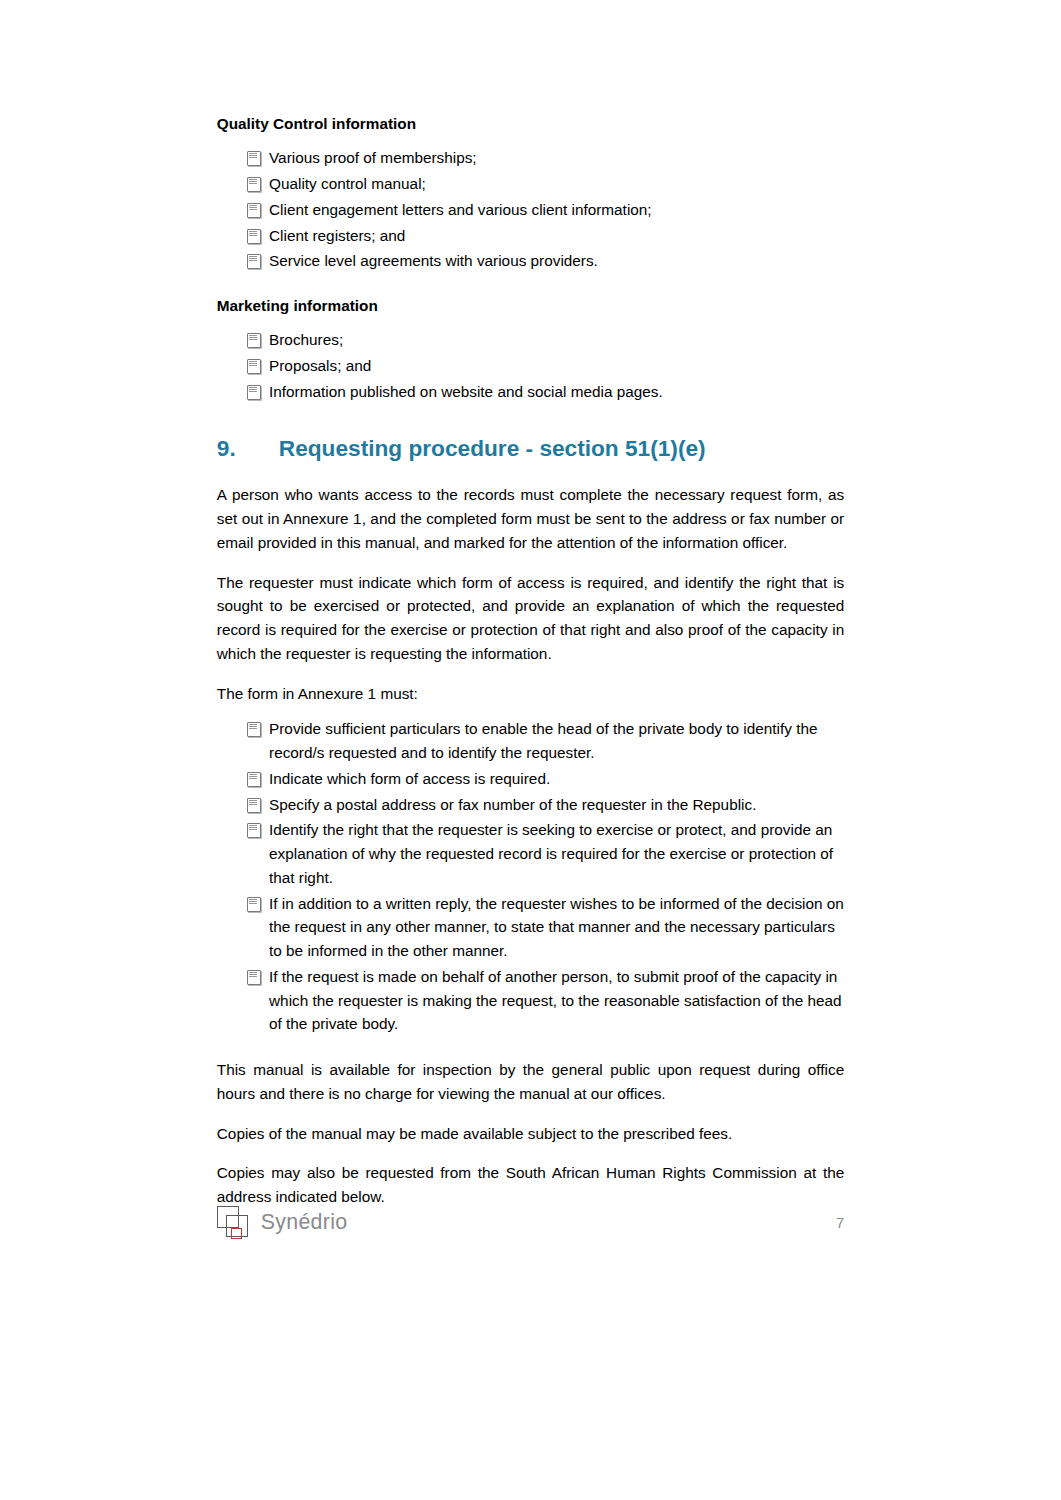Quality Control information
Various proof of memberships;
Quality control manual;
Client engagement letters and various client information;
Client registers; and
Service level agreements with various providers.
Marketing information
Brochures;
Proposals; and
Information published on website and social media pages.
9. Requesting procedure - section 51(1)(e)
A person who wants access to the records must complete the necessary request form, as set out in Annexure 1, and the completed form must be sent to the address or fax number or email provided in this manual, and marked for the attention of the information officer.
The requester must indicate which form of access is required, and identify the right that is sought to be exercised or protected, and provide an explanation of which the requested record is required for the exercise or protection of that right and also proof of the capacity in which the requester is requesting the information.
The form in Annexure 1 must:
Provide sufficient particulars to enable the head of the private body to identify the record/s requested and to identify the requester.
Indicate which form of access is required.
Specify a postal address or fax number of the requester in the Republic.
Identify the right that the requester is seeking to exercise or protect, and provide an explanation of why the requested record is required for the exercise or protection of that right.
If in addition to a written reply, the requester wishes to be informed of the decision on the request in any other manner, to state that manner and the necessary particulars to be informed in the other manner.
If the request is made on behalf of another person, to submit proof of the capacity in which the requester is making the request, to the reasonable satisfaction of the head of the private body.
This manual is available for inspection by the general public upon request during office hours and there is no charge for viewing the manual at our offices.
Copies of the manual may be made available subject to the prescribed fees.
Copies may also be requested from the South African Human Rights Commission at the address indicated below.
Synédrio
7